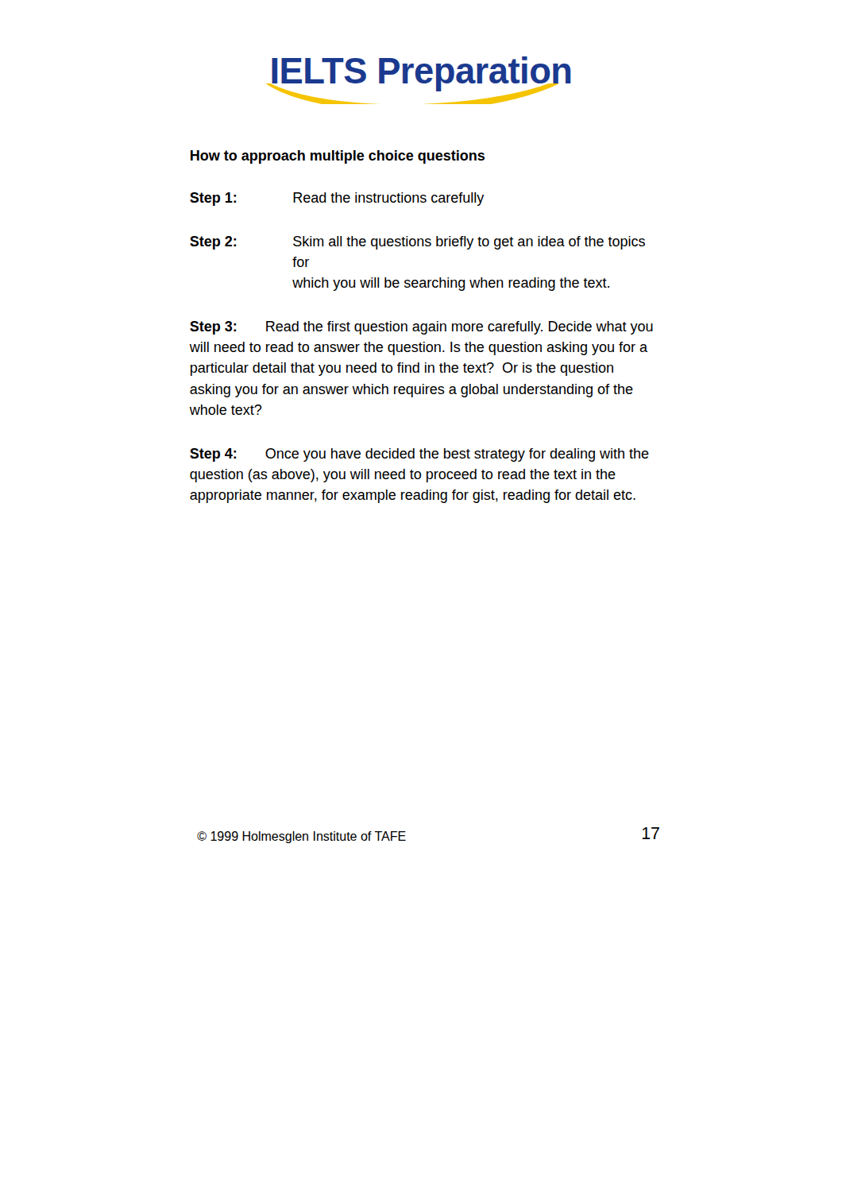IELTS Preparation
How to approach multiple choice questions
Step 1: Read the instructions carefully
Step 2: Skim all the questions briefly to get an idea of the topics for which you will be searching when reading the text.
Step 3: Read the first question again more carefully. Decide what you will need to read to answer the question. Is the question asking you for a particular detail that you need to find in the text? Or is the question asking you for an answer which requires a global understanding of the whole text?
Step 4: Once you have decided the best strategy for dealing with the question (as above), you will need to proceed to read the text in the appropriate manner, for example reading for gist, reading for detail etc.
© 1999 Holmesglen Institute of TAFE
17